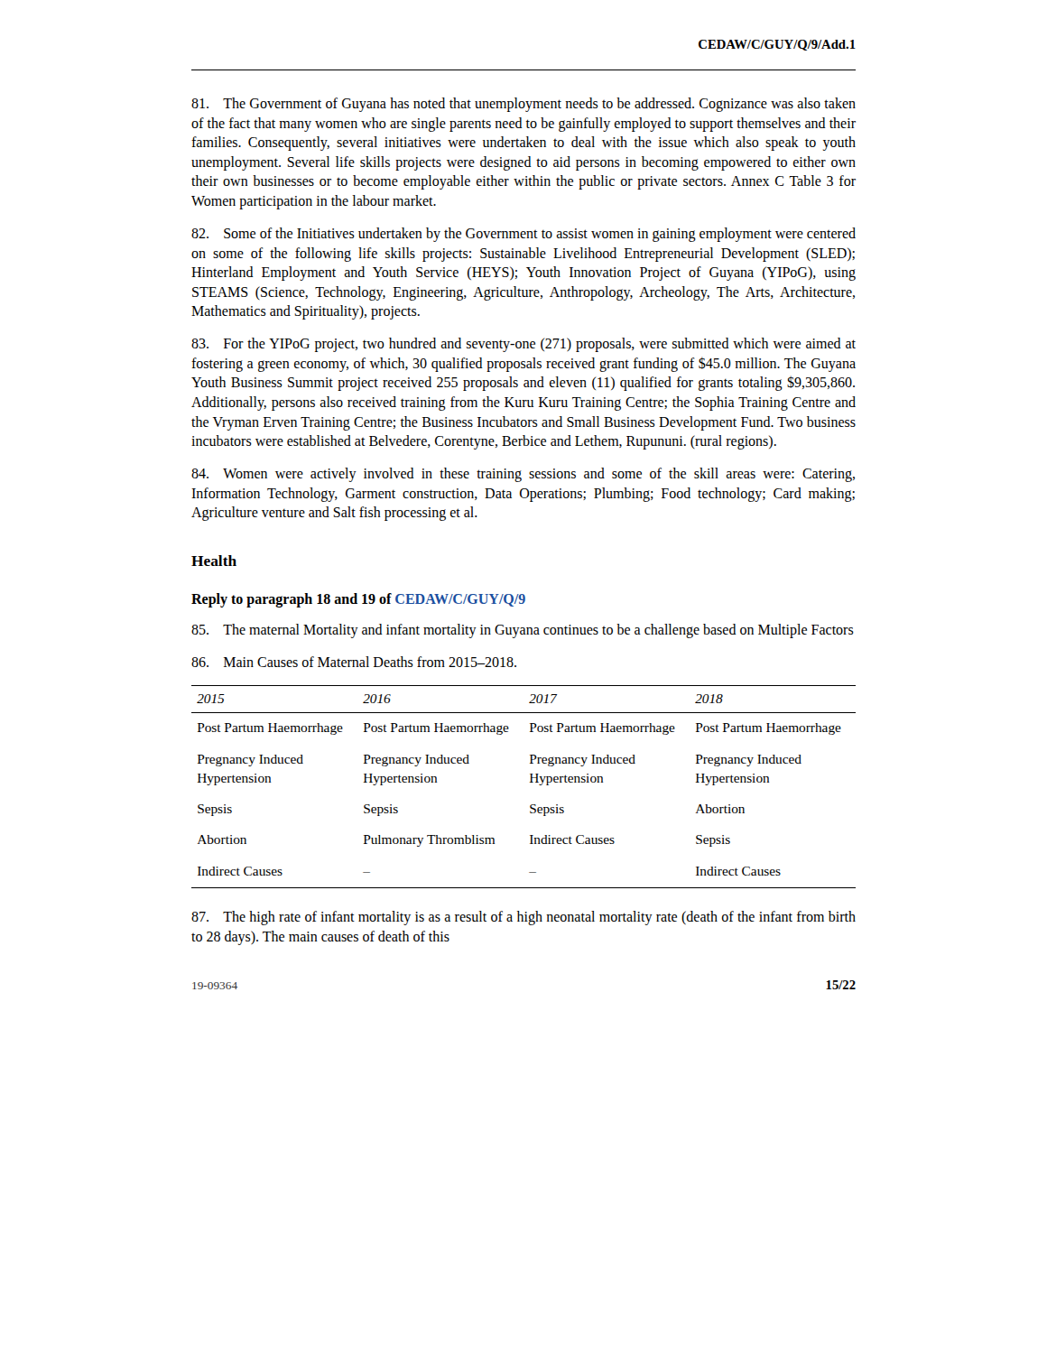CEDAW/C/GUY/Q/9/Add.1
81. The Government of Guyana has noted that unemployment needs to be addressed. Cognizance was also taken of the fact that many women who are single parents need to be gainfully employed to support themselves and their families. Consequently, several initiatives were undertaken to deal with the issue which also speak to youth unemployment. Several life skills projects were designed to aid persons in becoming empowered to either own their own businesses or to become employable either within the public or private sectors. Annex C Table 3 for Women participation in the labour market.
82. Some of the Initiatives undertaken by the Government to assist women in gaining employment were centered on some of the following life skills projects: Sustainable Livelihood Entrepreneurial Development (SLED); Hinterland Employment and Youth Service (HEYS); Youth Innovation Project of Guyana (YIPoG), using STEAMS (Science, Technology, Engineering, Agriculture, Anthropology, Archeology, The Arts, Architecture, Mathematics and Spirituality), projects.
83. For the YIPoG project, two hundred and seventy-one (271) proposals, were submitted which were aimed at fostering a green economy, of which, 30 qualified proposals received grant funding of $45.0 million. The Guyana Youth Business Summit project received 255 proposals and eleven (11) qualified for grants totaling $9,305,860. Additionally, persons also received training from the Kuru Kuru Training Centre; the Sophia Training Centre and the Vryman Erven Training Centre; the Business Incubators and Small Business Development Fund. Two business incubators were established at Belvedere, Corentyne, Berbice and Lethem, Rupununi. (rural regions).
84. Women were actively involved in these training sessions and some of the skill areas were: Catering, Information Technology, Garment construction, Data Operations; Plumbing; Food technology; Card making; Agriculture venture and Salt fish processing et al.
Health
Reply to paragraph 18 and 19 of CEDAW/C/GUY/Q/9
85. The maternal Mortality and infant mortality in Guyana continues to be a challenge based on Multiple Factors
86. Main Causes of Maternal Deaths from 2015–2018.
| 2015 | 2016 | 2017 | 2018 |
| --- | --- | --- | --- |
| Post Partum Haemorrhage | Post Partum Haemorrhage | Post Partum Haemorrhage | Post Partum Haemorrhage |
| Pregnancy Induced Hypertension | Pregnancy Induced Hypertension | Pregnancy Induced Hypertension | Pregnancy Induced Hypertension |
| Sepsis | Sepsis | Sepsis | Abortion |
| Abortion | Pulmonary Thromblism | Indirect Causes | Sepsis |
| Indirect Causes | – | – | Indirect Causes |
87. The high rate of infant mortality is as a result of a high neonatal mortality rate (death of the infant from birth to 28 days). The main causes of death of this
19-09364
15/22